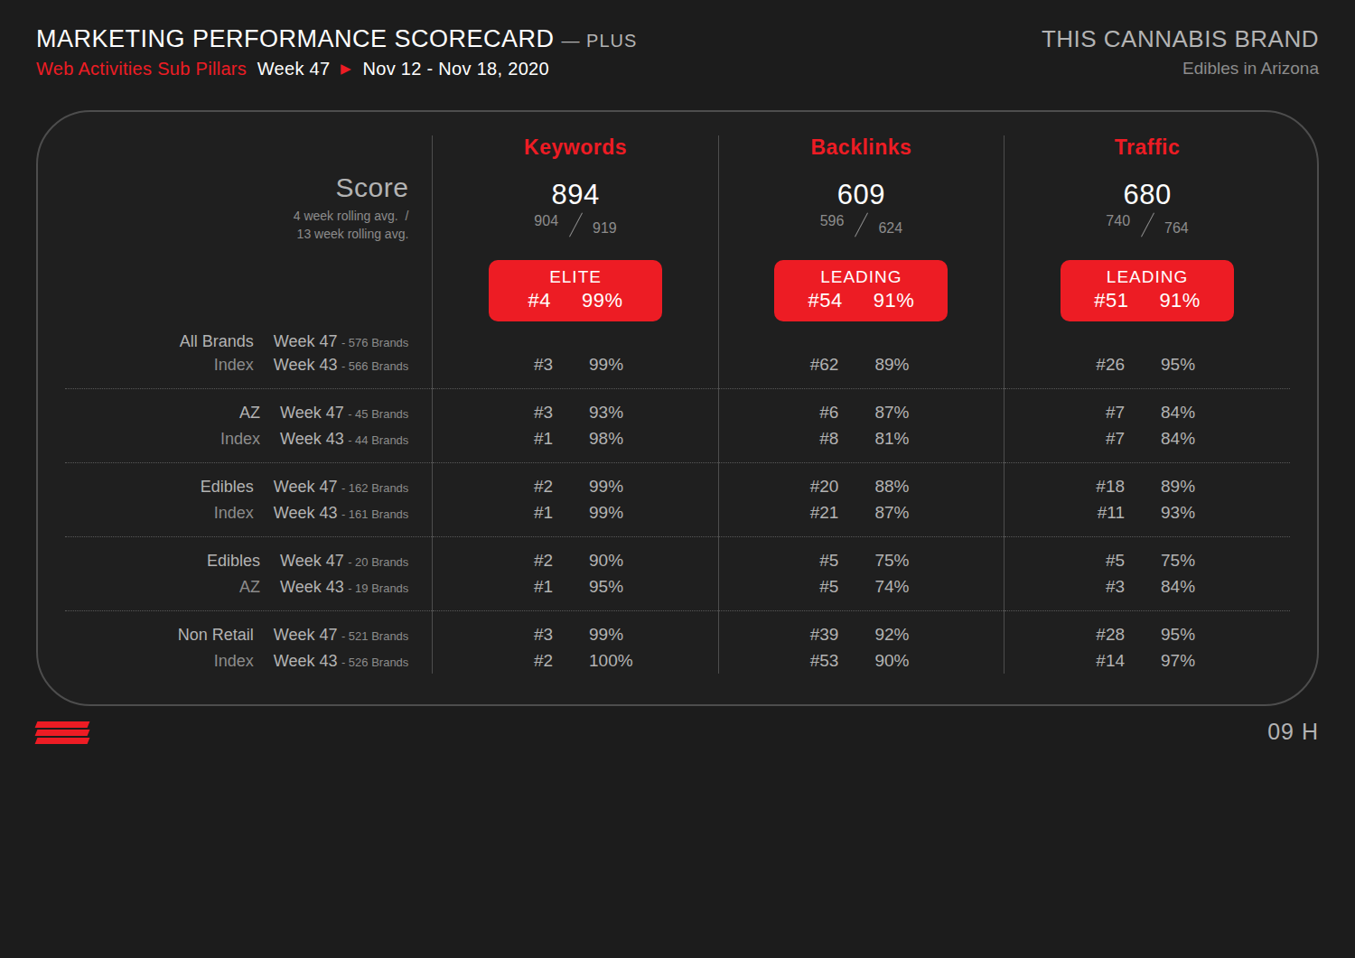Marketing Performance Scorecard — PLUS
Web Activities Sub Pillars Week 47 ▶ Nov 12 - Nov 18, 2020
This Cannabis Brand
Edibles in Arizona
| | Keywords | Backlinks | Traffic |
| --- | --- | --- | --- |
| Score 4 week rolling avg. / 13 week rolling avg. | 894 904 919 | 609 596 624 | 680 740 764 |
| | ELITE #4 99% | LEADING #54 91% | LEADING #51 91% |
| All Brands Week 47 - 576 Brands | | | |
| Index Week 43 - 566 Brands | #3 99% | #62 89% | #26 95% |
| AZ Week 47 - 45 Brands | #3 93% | #6 87% | #7 84% |
| Index Week 43 - 44 Brands | #1 98% | #8 81% | #7 84% |
| Edibles Week 47 - 162 Brands | #2 99% | #20 88% | #18 89% |
| Index Week 43 - 161 Brands | #1 99% | #21 87% | #11 93% |
| Edibles Week 47 - 20 Brands | #2 90% | #5 75% | #5 75% |
| AZ Week 43 - 19 Brands | #1 95% | #5 74% | #3 84% |
| Non Retail Week 47 - 521 Brands | #3 99% | #39 92% | #28 95% |
| Index Week 43 - 526 Brands | #2 100% | #53 90% | #14 97% |
09 H